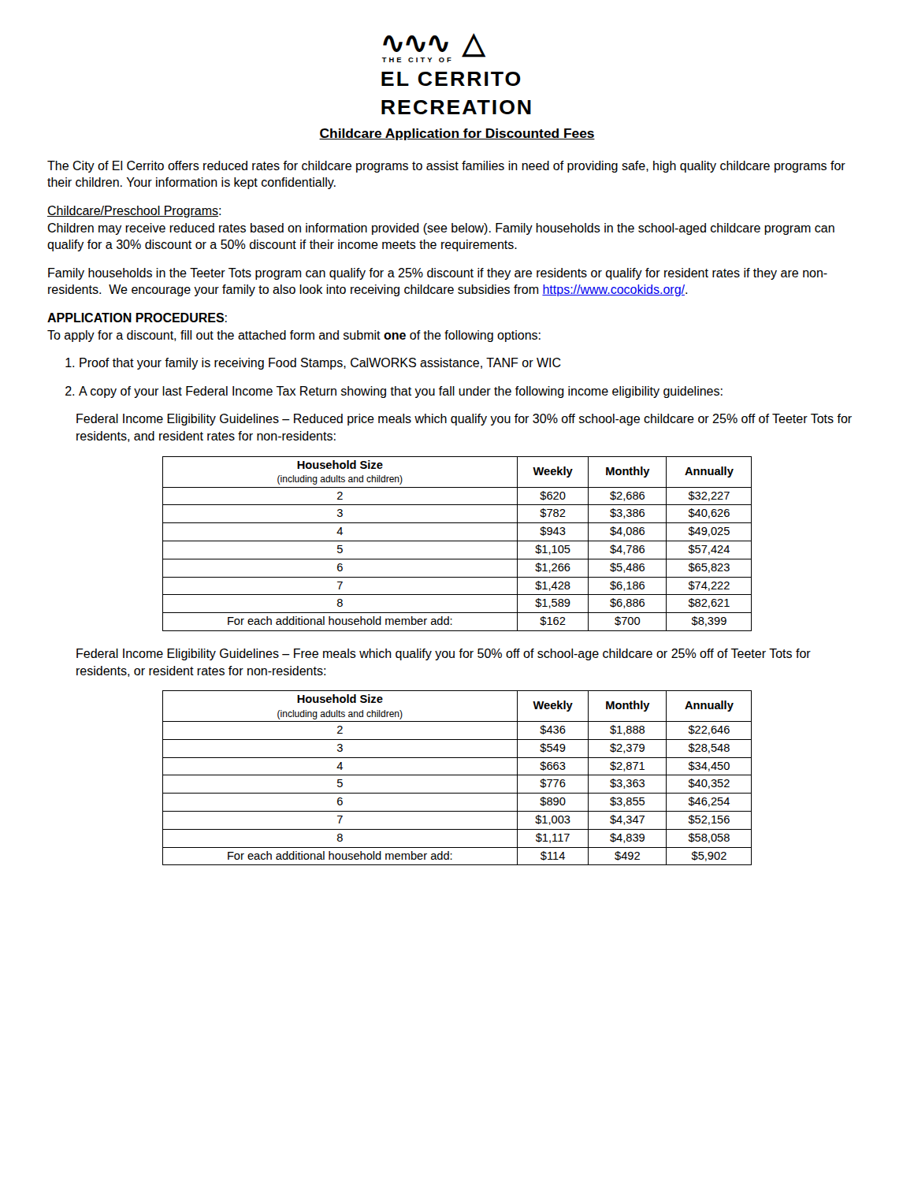∿∿∿ △
THE CITY OF
EL CERRITO
RECREATION
Childcare Application for Discounted Fees
The City of El Cerrito offers reduced rates for childcare programs to assist families in need of providing safe, high quality childcare programs for their children. Your information is kept confidentially.
Childcare/Preschool Programs:
Children may receive reduced rates based on information provided (see below). Family households in the school-aged childcare program can qualify for a 30% discount or a 50% discount if their income meets the requirements.
Family households in the Teeter Tots program can qualify for a 25% discount if they are residents or qualify for resident rates if they are non-residents. We encourage your family to also look into receiving childcare subsidies from https://www.cocokids.org/.
APPLICATION PROCEDURES:
To apply for a discount, fill out the attached form and submit one of the following options:
Proof that your family is receiving Food Stamps, CalWORKS assistance, TANF or WIC
A copy of your last Federal Income Tax Return showing that you fall under the following income eligibility guidelines:
Federal Income Eligibility Guidelines – Reduced price meals which qualify you for 30% off school-age childcare or 25% off of Teeter Tots for residents, and resident rates for non-residents:
| Household Size (including adults and children) | Weekly | Monthly | Annually |
| --- | --- | --- | --- |
| 2 | $620 | $2,686 | $32,227 |
| 3 | $782 | $3,386 | $40,626 |
| 4 | $943 | $4,086 | $49,025 |
| 5 | $1,105 | $4,786 | $57,424 |
| 6 | $1,266 | $5,486 | $65,823 |
| 7 | $1,428 | $6,186 | $74,222 |
| 8 | $1,589 | $6,886 | $82,621 |
| For each additional household member add: | $162 | $700 | $8,399 |
Federal Income Eligibility Guidelines – Free meals which qualify you for 50% off of school-age childcare or 25% off of Teeter Tots for residents, or resident rates for non-residents:
| Household Size (including adults and children) | Weekly | Monthly | Annually |
| --- | --- | --- | --- |
| 2 | $436 | $1,888 | $22,646 |
| 3 | $549 | $2,379 | $28,548 |
| 4 | $663 | $2,871 | $34,450 |
| 5 | $776 | $3,363 | $40,352 |
| 6 | $890 | $3,855 | $46,254 |
| 7 | $1,003 | $4,347 | $52,156 |
| 8 | $1,117 | $4,839 | $58,058 |
| For each additional household member add: | $114 | $492 | $5,902 |